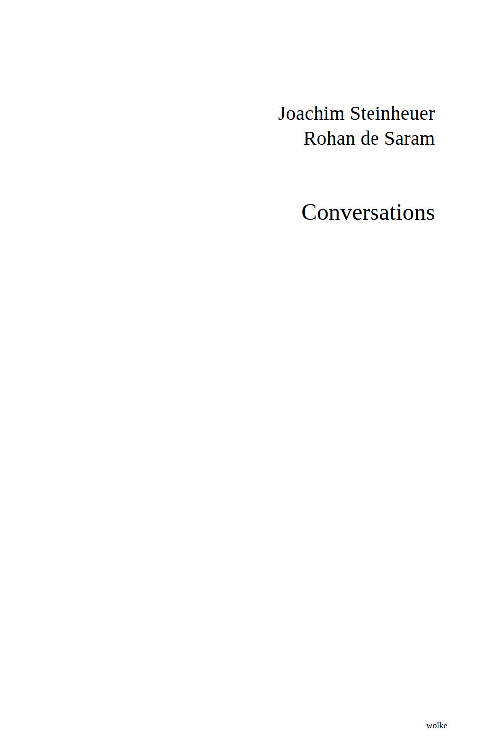Joachim Steinheuer Rohan de Saram
Conversations
wolke